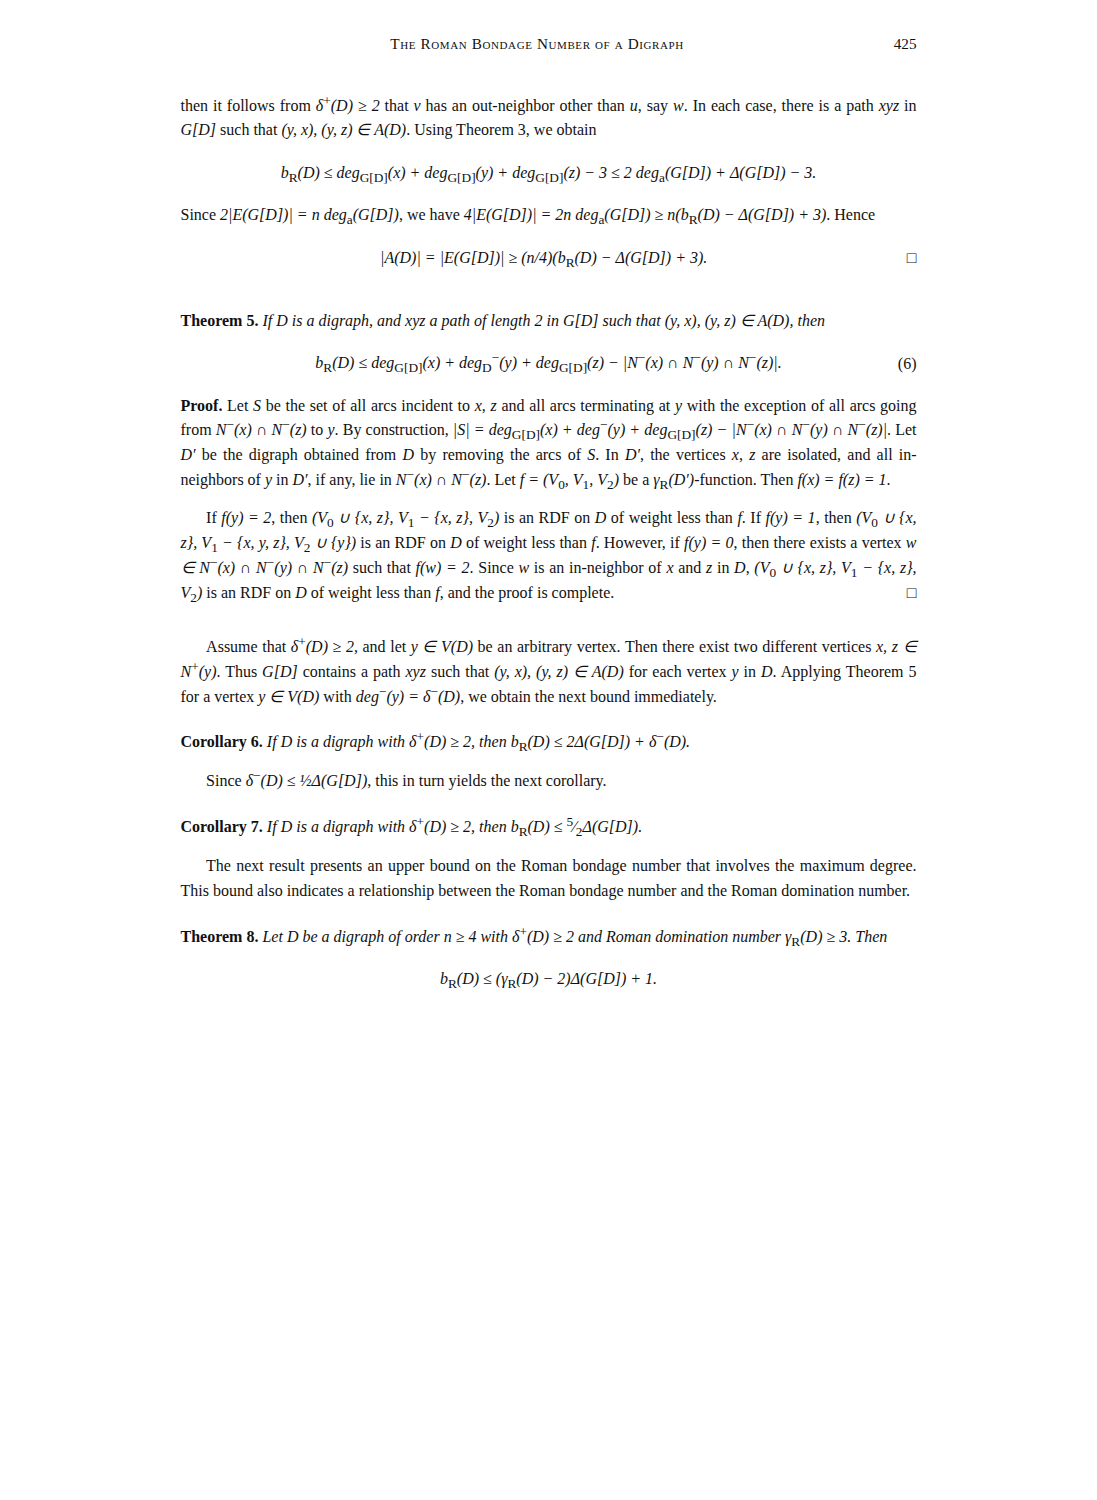The Roman Bondage Number of a Digraph 425
then it follows from δ+(D) ≥ 2 that v has an out-neighbor other than u, say w. In each case, there is a path xyz in G[D] such that (y, x), (y, z) ∈ A(D). Using Theorem 3, we obtain
bR(D) ≤ degG[D](x) + degG[D](y) + degG[D](z) − 3 ≤ 2 dega(G[D]) + Δ(G[D]) − 3.
Since 2|E(G[D])| = n dega(G[D]), we have 4|E(G[D])| = 2n dega(G[D]) ≥ n(bR(D) − Δ(G[D]) + 3). Hence
|A(D)| = |E(G[D])| ≥ (n/4)(bR(D) − Δ(G[D]) + 3). □
Theorem 5. If D is a digraph, and xyz a path of length 2 in G[D] such that (y, x), (y, z) ∈ A(D), then
bR(D) ≤ degG[D](x) + degD−(y) + degG[D](z) − |N−(x) ∩ N−(y) ∩ N−(z)|. (6)
Proof. Let S be the set of all arcs incident to x, z and all arcs terminating at y with the exception of all arcs going from N−(x) ∩ N−(z) to y. By construction, |S| = degG[D](x) + deg−(y) + degG[D](z) − |N−(x) ∩ N−(y) ∩ N−(z)|. Let D′ be the digraph obtained from D by removing the arcs of S. In D′, the vertices x, z are isolated, and all in-neighbors of y in D′, if any, lie in N−(x) ∩ N−(z). Let f = (V0, V1, V2) be a γR(D′)-function. Then f(x) = f(z) = 1.
If f(y) = 2, then (V0 ∪ {x, z}, V1 − {x, z}, V2) is an RDF on D of weight less than f. If f(y) = 1, then (V0 ∪ {x, z}, V1 − {x, y, z}, V2 ∪ {y}) is an RDF on D of weight less than f. However, if f(y) = 0, then there exists a vertex w ∈ N−(x) ∩ N−(y) ∩ N−(z) such that f(w) = 2. Since w is an in-neighbor of x and z in D, (V0 ∪ {x, z}, V1 − {x, z}, V2) is an RDF on D of weight less than f, and the proof is complete. □
Assume that δ+(D) ≥ 2, and let y ∈ V(D) be an arbitrary vertex. Then there exist two different vertices x, z ∈ N+(y). Thus G[D] contains a path xyz such that (y, x), (y, z) ∈ A(D) for each vertex y in D. Applying Theorem 5 for a vertex y ∈ V(D) with deg−(y) = δ−(D), we obtain the next bound immediately.
Corollary 6. If D is a digraph with δ+(D) ≥ 2, then bR(D) ≤ 2Δ(G[D]) + δ−(D).
Since δ−(D) ≤ ½Δ(G[D]), this in turn yields the next corollary.
Corollary 7. If D is a digraph with δ+(D) ≥ 2, then bR(D) ≤ 5⁄2Δ(G[D]).
The next result presents an upper bound on the Roman bondage number that involves the maximum degree. This bound also indicates a relationship between the Roman bondage number and the Roman domination number.
Theorem 8. Let D be a digraph of order n ≥ 4 with δ+(D) ≥ 2 and Roman domination number γR(D) ≥ 3. Then
bR(D) ≤ (γR(D) − 2)Δ(G[D]) + 1.